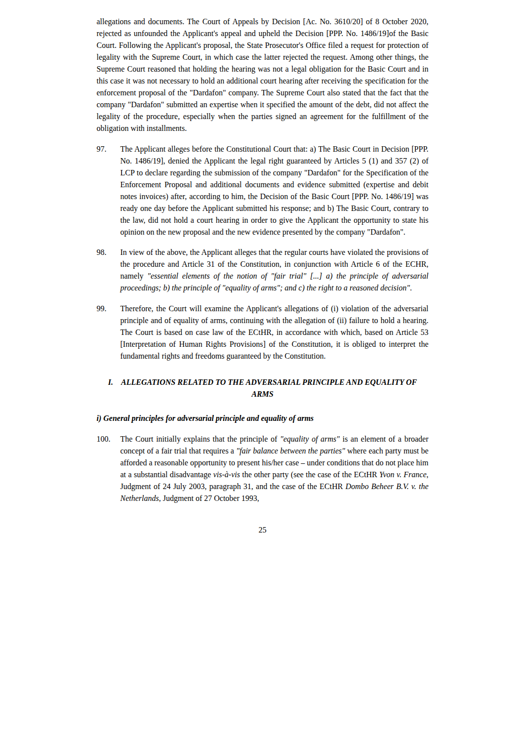allegations and documents. The Court of Appeals by Decision [Ac. No. 3610/20] of 8 October 2020, rejected as unfounded the Applicant's appeal and upheld the Decision [PPP. No. 1486/19]of the Basic Court. Following the Applicant's proposal, the State Prosecutor's Office filed a request for protection of legality with the Supreme Court, in which case the latter rejected the request. Among other things, the Supreme Court reasoned that holding the hearing was not a legal obligation for the Basic Court and in this case it was not necessary to hold an additional court hearing after receiving the specification for the enforcement proposal of the "Dardafon" company. The Supreme Court also stated that the fact that the company "Dardafon" submitted an expertise when it specified the amount of the debt, did not affect the legality of the procedure, especially when the parties signed an agreement for the fulfillment of the obligation with installments.
97. The Applicant alleges before the Constitutional Court that: a) The Basic Court in Decision [PPP. No. 1486/19], denied the Applicant the legal right guaranteed by Articles 5 (1) and 357 (2) of LCP to declare regarding the submission of the company "Dardafon" for the Specification of the Enforcement Proposal and additional documents and evidence submitted (expertise and debit notes invoices) after, according to him, the Decision of the Basic Court [PPP. No. 1486/19] was ready one day before the Applicant submitted his response; and b) The Basic Court, contrary to the law, did not hold a court hearing in order to give the Applicant the opportunity to state his opinion on the new proposal and the new evidence presented by the company "Dardafon".
98. In view of the above, the Applicant alleges that the regular courts have violated the provisions of the procedure and Article 31 of the Constitution, in conjunction with Article 6 of the ECHR, namely "essential elements of the notion of "fair trial" [...] a) the principle of adversarial proceedings; b) the principle of "equality of arms"; and c) the right to a reasoned decision".
99. Therefore, the Court will examine the Applicant's allegations of (i) violation of the adversarial principle and of equality of arms, continuing with the allegation of (ii) failure to hold a hearing. The Court is based on case law of the ECtHR, in accordance with which, based on Article 53 [Interpretation of Human Rights Provisions] of the Constitution, it is obliged to interpret the fundamental rights and freedoms guaranteed by the Constitution.
I. ALLEGATIONS RELATED TO THE ADVERSARIAL PRINCIPLE AND EQUALITY OF ARMS
i) General principles for adversarial principle and equality of arms
100. The Court initially explains that the principle of "equality of arms" is an element of a broader concept of a fair trial that requires a "fair balance between the parties" where each party must be afforded a reasonable opportunity to present his/her case – under conditions that do not place him at a substantial disadvantage vis-à-vis the other party (see the case of the ECtHR Yvon v. France, Judgment of 24 July 2003, paragraph 31, and the case of the ECtHR Dombo Beheer B.V. v. the Netherlands, Judgment of 27 October 1993,
25